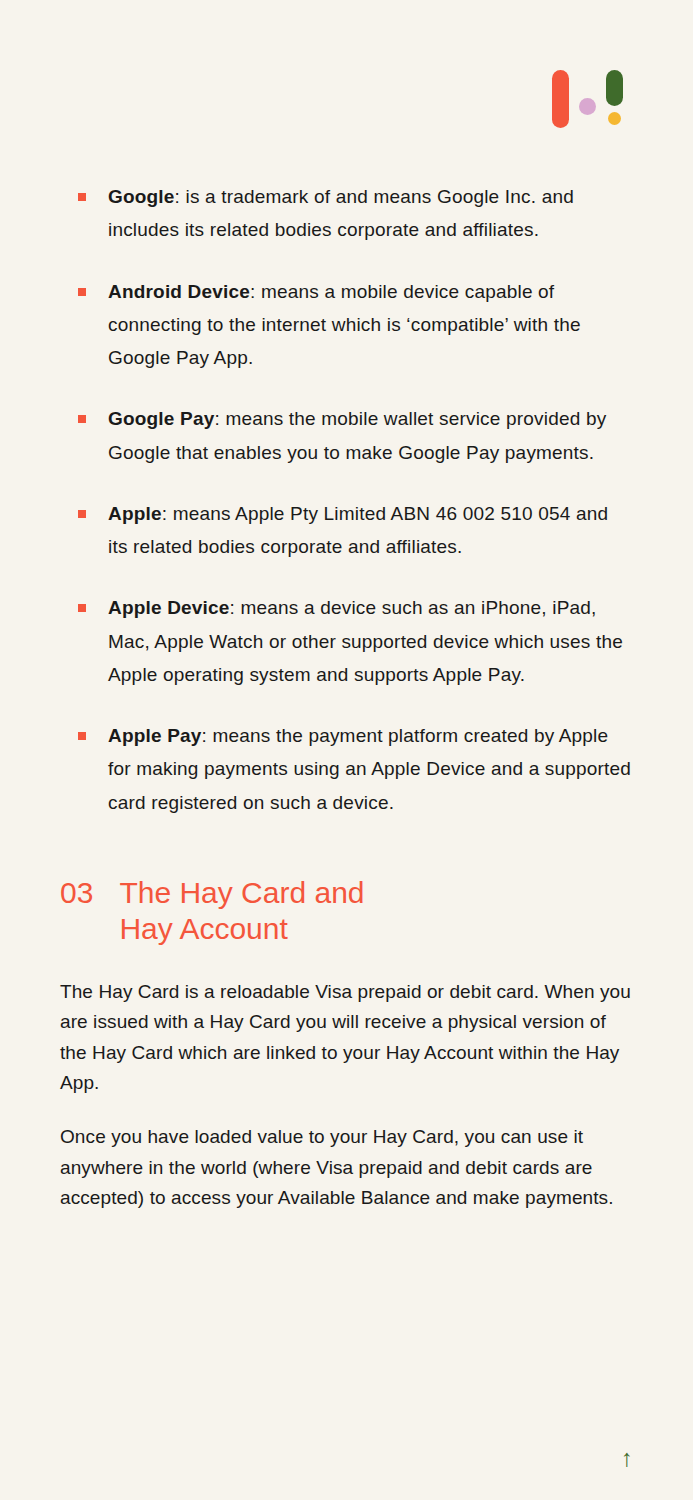Google: is a trademark of and means Google Inc. and includes its related bodies corporate and affiliates.
Android Device: means a mobile device capable of connecting to the internet which is ‘compatible’ with the Google Pay App.
Google Pay: means the mobile wallet service provided by Google that enables you to make Google Pay payments.
Apple: means Apple Pty Limited ABN 46 002 510 054 and its related bodies corporate and affiliates.
Apple Device: means a device such as an iPhone, iPad, Mac, Apple Watch or other supported device which uses the Apple operating system and supports Apple Pay.
Apple Pay: means the payment platform created by Apple for making payments using an Apple Device and a supported card registered on such a device.
03
The Hay Card and
Hay Account
The Hay Card is a reloadable Visa prepaid or debit card. When you are issued with a Hay Card you will receive a physical version of the Hay Card which are linked to your Hay Account within the Hay App.
Once you have loaded value to your Hay Card, you can use it anywhere in the world (where Visa prepaid and debit cards are accepted) to access your Available Balance and make payments.
↑